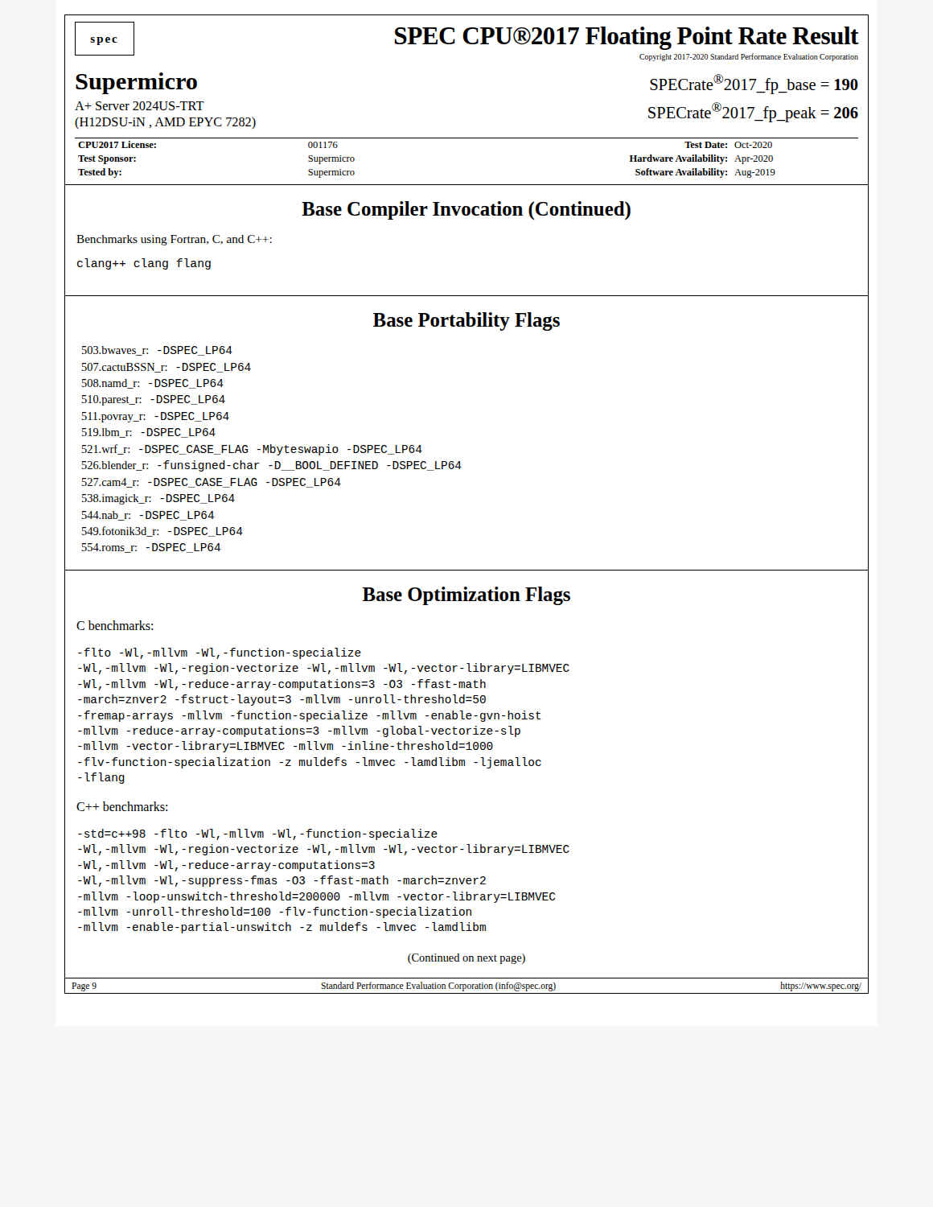spec
SPEC CPU®2017 Floating Point Rate Result
Copyright 2017-2020 Standard Performance Evaluation Corporation
Supermicro
A+ Server 2024US-TRT
(H12DSU-iN , AMD EPYC 7282)
SPECrate®2017_fp_base = 190
SPECrate®2017_fp_peak = 206
| CPU2017 License: | 001176 | Test Date: | Oct-2020 |
| Test Sponsor: | Supermicro | Hardware Availability: | Apr-2020 |
| Tested by: | Supermicro | Software Availability: | Aug-2019 |
Base Compiler Invocation (Continued)
Benchmarks using Fortran, C, and C++:
clang++ clang flang
Base Portability Flags
503.bwaves_r: -DSPEC_LP64
507.cactuBSSN_r: -DSPEC_LP64
508.namd_r: -DSPEC_LP64
510.parest_r: -DSPEC_LP64
511.povray_r: -DSPEC_LP64
519.lbm_r: -DSPEC_LP64
521.wrf_r: -DSPEC_CASE_FLAG -Mbyteswapio -DSPEC_LP64
526.blender_r: -funsigned-char -D__BOOL_DEFINED -DSPEC_LP64
527.cam4_r: -DSPEC_CASE_FLAG -DSPEC_LP64
538.imagick_r: -DSPEC_LP64
544.nab_r: -DSPEC_LP64
549.fotonik3d_r: -DSPEC_LP64
554.roms_r: -DSPEC_LP64
Base Optimization Flags
C benchmarks:
-flto -Wl,-mllvm -Wl,-function-specialize -Wl,-mllvm -Wl,-region-vectorize -Wl,-mllvm -Wl,-vector-library=LIBMVEC -Wl,-mllvm -Wl,-reduce-array-computations=3 -O3 -ffast-math -march=znver2 -fstruct-layout=3 -mllvm -unroll-threshold=50 -fremap-arrays -mllvm -function-specialize -mllvm -enable-gvn-hoist -mllvm -reduce-array-computations=3 -mllvm -global-vectorize-slp -mllvm -vector-library=LIBMVEC -mllvm -inline-threshold=1000 -flv-function-specialization -z muldefs -lmvec -lamdlibm -ljemalloc -lflang
C++ benchmarks:
-std=c++98 -flto -Wl,-mllvm -Wl,-function-specialize -Wl,-mllvm -Wl,-region-vectorize -Wl,-mllvm -Wl,-vector-library=LIBMVEC -Wl,-mllvm -Wl,-reduce-array-computations=3 -Wl,-mllvm -Wl,-suppress-fmas -O3 -ffast-math -march=znver2 -mllvm -loop-unswitch-threshold=200000 -mllvm -vector-library=LIBMVEC -mllvm -unroll-threshold=100 -flv-function-specialization -mllvm -enable-partial-unswitch -z muldefs -lmvec -lamdlibm
(Continued on next page)
Page 9 Standard Performance Evaluation Corporation (info@spec.org) https://www.spec.org/